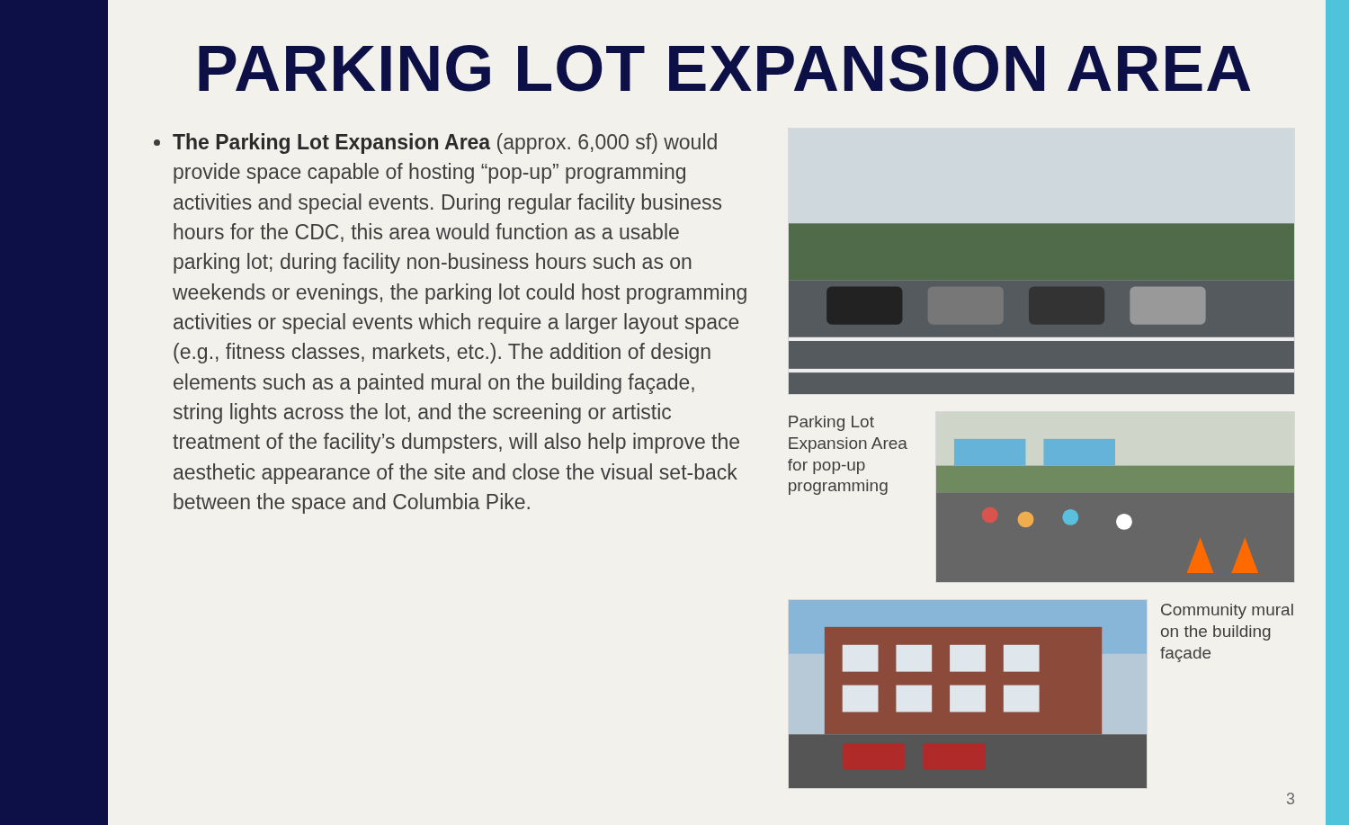Parking Lot Expansion Area
The Parking Lot Expansion Area (approx. 6,000 sf) would provide space capable of hosting “pop-up” programming activities and special events. During regular facility business hours for the CDC, this area would function as a usable parking lot; during facility non-business hours such as on weekends or evenings, the parking lot could host programming activities or special events which require a larger layout space (e.g., fitness classes, markets, etc.). The addition of design elements such as a painted mural on the building façade, string lights across the lot, and the screening or artistic treatment of the facility’s dumpsters, will also help improve the aesthetic appearance of the site and close the visual set-back between the space and Columbia Pike.
Parking Lot Expansion Area for pop-up programming
Community mural on the building façade
3